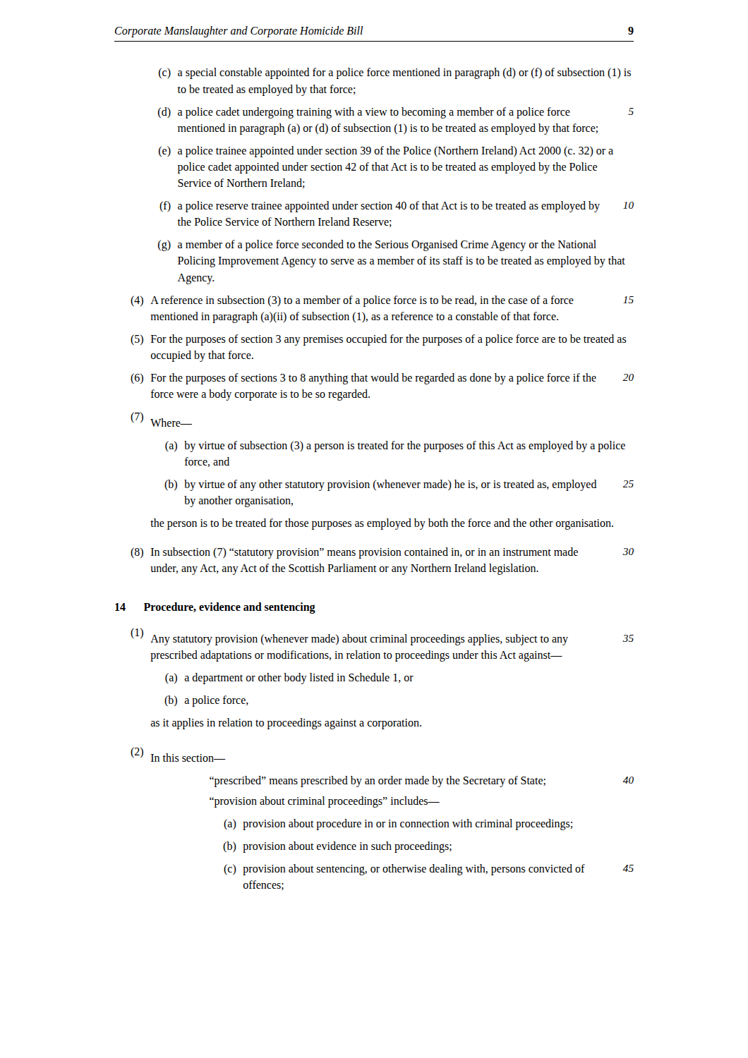Corporate Manslaughter and Corporate Homicide Bill 9
(c) a special constable appointed for a police force mentioned in paragraph (d) or (f) of subsection (1) is to be treated as employed by that force;
(d) 5a police cadet undergoing training with a view to becoming a member of a police force mentioned in paragraph (a) or (d) of subsection (1) is to be treated as employed by that force;
(e) a police trainee appointed under section 39 of the Police (Northern Ireland) Act 2000 (c. 32) or a police cadet appointed under section 42 of that Act is to be treated as employed by the Police Service of Northern Ireland;
(f) 10a police reserve trainee appointed under section 40 of that Act is to be treated as employed by the Police Service of Northern Ireland Reserve;
(g) a member of a police force seconded to the Serious Organised Crime Agency or the National Policing Improvement Agency to serve as a member of its staff is to be treated as employed by that Agency.
(4) 15 A reference in subsection (3) to a member of a police force is to be read, in the case of a force mentioned in paragraph (a)(ii) of subsection (1), as a reference to a constable of that force.
(5) For the purposes of section 3 any premises occupied for the purposes of a police force are to be treated as occupied by that force.
(6) 20 For the purposes of sections 3 to 8 anything that would be regarded as done by a police force if the force were a body corporate is to be so regarded.
(7)
Where—
(a) by virtue of subsection (3) a person is treated for the purposes of this Act as employed by a police force, and
(b) 25by virtue of any other statutory provision (whenever made) he is, or is treated as, employed by another organisation,
the person is to be treated for those purposes as employed by both the force and the other organisation.
(8) 30 In subsection (7) “statutory provision” means provision contained in, or in an instrument made under, any Act, any Act of the Scottish Parliament or any Northern Ireland legislation.
14 Procedure, evidence and sentencing
(1)
35 Any statutory provision (whenever made) about criminal proceedings applies, subject to any prescribed adaptations or modifications, in relation to proceedings under this Act against—
(a) a department or other body listed in Schedule 1, or
(b) a police force,
as it applies in relation to proceedings against a corporation.
(2)
In this section—
40“prescribed” means prescribed by an order made by the Secretary of State;
“provision about criminal proceedings” includes—
(a) provision about procedure in or in connection with criminal proceedings;
(b) provision about evidence in such proceedings;
(c) 45provision about sentencing, or otherwise dealing with, persons convicted of offences;